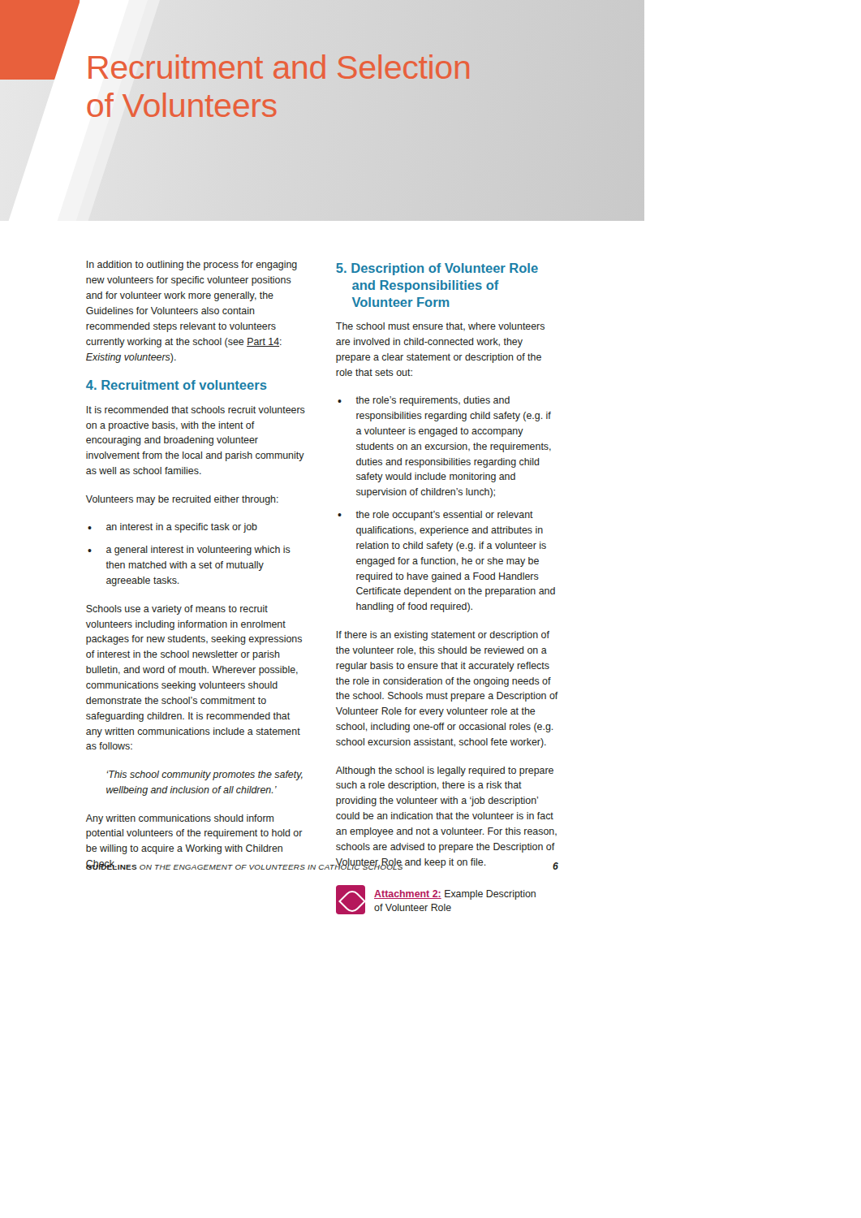Recruitment and Selection
of Volunteers
In addition to outlining the process for engaging new volunteers for specific volunteer positions and for volunteer work more generally, the Guidelines for Volunteers also contain recommended steps relevant to volunteers currently working at the school (see Part 14: Existing volunteers).
4. Recruitment of volunteers
It is recommended that schools recruit volunteers on a proactive basis, with the intent of encouraging and broadening volunteer involvement from the local and parish community as well as school families.
Volunteers may be recruited either through:
an interest in a specific task or job
a general interest in volunteering which is then matched with a set of mutually agreeable tasks.
Schools use a variety of means to recruit volunteers including information in enrolment packages for new students, seeking expressions of interest in the school newsletter or parish bulletin, and word of mouth. Wherever possible, communications seeking volunteers should demonstrate the school’s commitment to safeguarding children. It is recommended that any written communications include a statement as follows:
‘This school community promotes the safety, wellbeing and inclusion of all children.’
Any written communications should inform potential volunteers of the requirement to hold or be willing to acquire a Working with Children Check.
5. Description of Volunteer Role and Responsibilities of Volunteer Form
The school must ensure that, where volunteers are involved in child-connected work, they prepare a clear statement or description of the role that sets out:
the role’s requirements, duties and responsibilities regarding child safety (e.g. if a volunteer is engaged to accompany students on an excursion, the requirements, duties and responsibilities regarding child safety would include monitoring and supervision of children’s lunch);
the role occupant’s essential or relevant qualifications, experience and attributes in relation to child safety (e.g. if a volunteer is engaged for a function, he or she may be required to have gained a Food Handlers Certificate dependent on the preparation and handling of food required).
If there is an existing statement or description of the volunteer role, this should be reviewed on a regular basis to ensure that it accurately reflects the role in consideration of the ongoing needs of the school. Schools must prepare a Description of Volunteer Role for every volunteer role at the school, including one-off or occasional roles (e.g. school excursion assistant, school fete worker).
Although the school is legally required to prepare such a role description, there is a risk that providing the volunteer with a ‘job description’ could be an indication that the volunteer is in fact an employee and not a volunteer. For this reason, schools are advised to prepare the Description of Volunteer Role and keep it on file.
Attachment 2: Example Description
of Volunteer Role
GUIDELINES ON THE ENGAGEMENT OF VOLUNTEERS IN CATHOLIC SCHOOLS
6